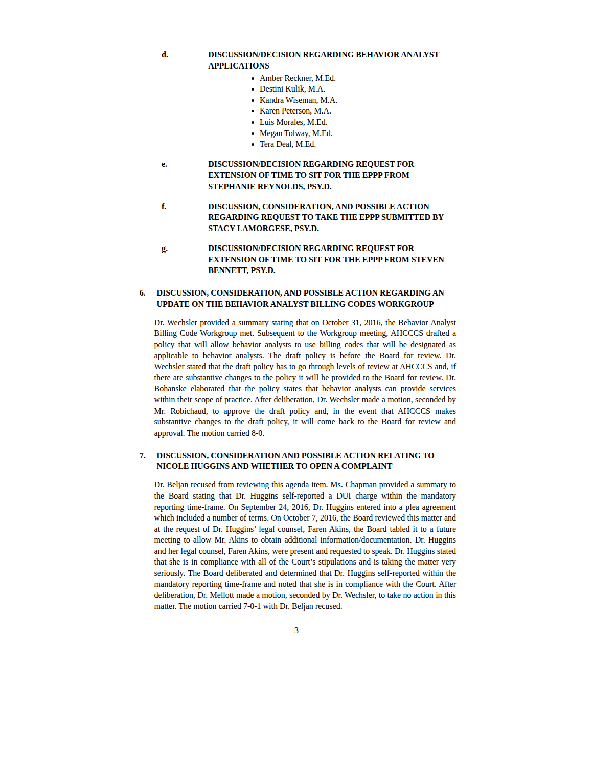d.
DISCUSSION/DECISION REGARDING BEHAVIOR ANALYST APPLICATIONS
Amber Reckner, M.Ed.
Destini Kulik, M.A.
Kandra Wiseman, M.A.
Karen Peterson, M.A.
Luis Morales, M.Ed.
Megan Tolway, M.Ed.
Tera Deal, M.Ed.
e.
DISCUSSION/DECISION REGARDING REQUEST FOR EXTENSION OF TIME TO SIT FOR THE EPPP FROM STEPHANIE REYNOLDS, PSY.D.
f.
DISCUSSION, CONSIDERATION, AND POSSIBLE ACTION REGARDING REQUEST TO TAKE THE EPPP SUBMITTED BY STACY LAMORGESE, PSY.D.
g.
DISCUSSION/DECISION REGARDING REQUEST FOR EXTENSION OF TIME TO SIT FOR THE EPPP FROM STEVEN BENNETT, PSY.D.
6.
DISCUSSION, CONSIDERATION, AND POSSIBLE ACTION REGARDING AN UPDATE ON THE BEHAVIOR ANALYST BILLING CODES WORKGROUP
Dr. Wechsler provided a summary stating that on October 31, 2016, the Behavior Analyst Billing Code Workgroup met. Subsequent to the Workgroup meeting, AHCCCS drafted a policy that will allow behavior analysts to use billing codes that will be designated as applicable to behavior analysts. The draft policy is before the Board for review. Dr. Wechsler stated that the draft policy has to go through levels of review at AHCCCS and, if there are substantive changes to the policy it will be provided to the Board for review. Dr. Bohanske elaborated that the policy states that behavior analysts can provide services within their scope of practice. After deliberation, Dr. Wechsler made a motion, seconded by Mr. Robichaud, to approve the draft policy and, in the event that AHCCCS makes substantive changes to the draft policy, it will come back to the Board for review and approval. The motion carried 8-0.
7.
DISCUSSION, CONSIDERATION AND POSSIBLE ACTION RELATING TO NICOLE HUGGINS AND WHETHER TO OPEN A COMPLAINT
Dr. Beljan recused from reviewing this agenda item. Ms. Chapman provided a summary to the Board stating that Dr. Huggins self-reported a DUI charge within the mandatory reporting time-frame. On September 24, 2016, Dr. Huggins entered into a plea agreement which included a number of terms. On October 7, 2016, the Board reviewed this matter and at the request of Dr. Huggins’ legal counsel, Faren Akins, the Board tabled it to a future meeting to allow Mr. Akins to obtain additional information/documentation. Dr. Huggins and her legal counsel, Faren Akins, were present and requested to speak. Dr. Huggins stated that she is in compliance with all of the Court’s stipulations and is taking the matter very seriously. The Board deliberated and determined that Dr. Huggins self-reported within the mandatory reporting time-frame and noted that she is in compliance with the Court. After deliberation, Dr. Mellott made a motion, seconded by Dr. Wechsler, to take no action in this matter. The motion carried 7-0-1 with Dr. Beljan recused.
3